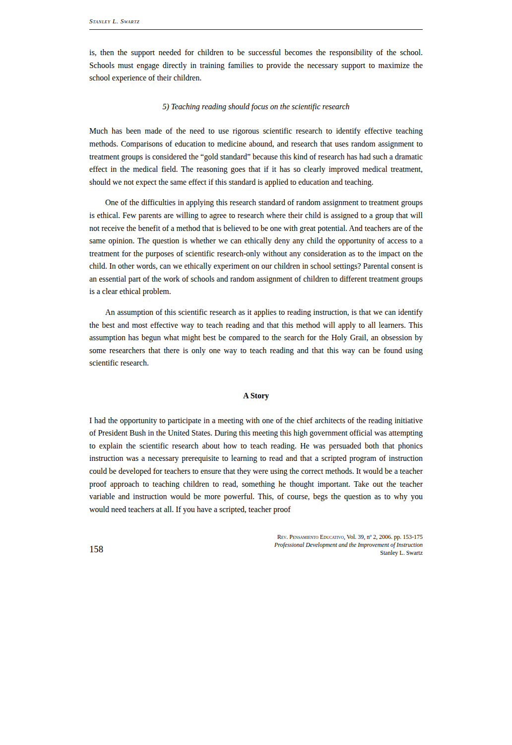Stanley L. Swartz
is, then the support needed for children to be successful becomes the responsibility of the school. Schools must engage directly in training families to provide the necessary support to maximize the school experience of their children.
5) Teaching reading should focus on the scientific research
Much has been made of the need to use rigorous scientific research to identify effective teaching methods. Comparisons of education to medicine abound, and research that uses random assignment to treatment groups is considered the “gold standard” because this kind of research has had such a dramatic effect in the medical field. The reasoning goes that if it has so clearly improved medical treatment, should we not expect the same effect if this standard is applied to education and teaching.
One of the difficulties in applying this research standard of random assignment to treatment groups is ethical. Few parents are willing to agree to research where their child is assigned to a group that will not receive the benefit of a method that is believed to be one with great potential. And teachers are of the same opinion. The question is whether we can ethically deny any child the opportunity of access to a treatment for the purposes of scientific research-only without any consideration as to the impact on the child. In other words, can we ethically experiment on our children in school settings? Parental consent is an essential part of the work of schools and random assignment of children to different treatment groups is a clear ethical problem.
An assumption of this scientific research as it applies to reading instruction, is that we can identify the best and most effective way to teach reading and that this method will apply to all learners. This assumption has begun what might best be compared to the search for the Holy Grail, an obsession by some researchers that there is only one way to teach reading and that this way can be found using scientific research.
A Story
I had the opportunity to participate in a meeting with one of the chief architects of the reading initiative of President Bush in the United States. During this meeting this high government official was attempting to explain the scientific research about how to teach reading. He was persuaded both that phonics instruction was a necessary prerequisite to learning to read and that a scripted program of instruction could be developed for teachers to ensure that they were using the correct methods. It would be a teacher proof approach to teaching children to read, something he thought important. Take out the teacher variable and instruction would be more powerful. This, of course, begs the question as to why you would need teachers at all. If you have a scripted, teacher proof
158
Rev. Pensamiento Educativo, Vol. 39, nº 2, 2006. pp. 153-175
Professional Development and the Improvement of Instruction
Stanley L. Swartz